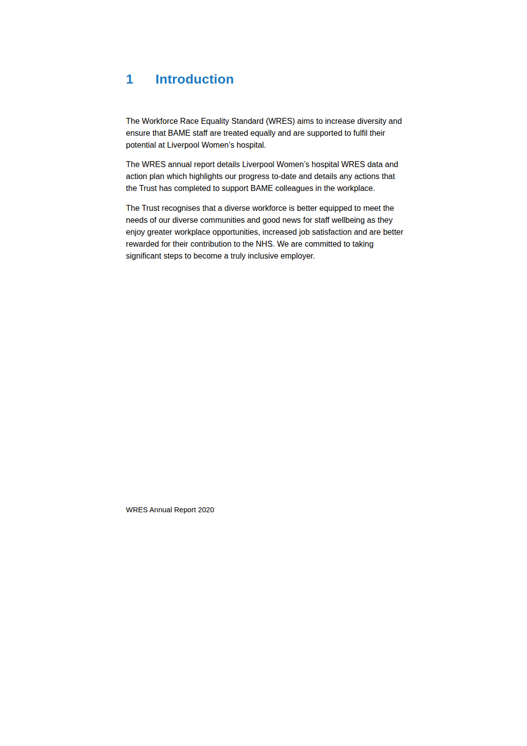1 Introduction
The Workforce Race Equality Standard (WRES) aims to increase diversity and ensure that BAME staff are treated equally and are supported to fulfil their potential at Liverpool Women’s hospital.
The WRES annual report details Liverpool Women’s hospital WRES data and action plan which highlights our progress to-date and details any actions that the Trust has completed to support BAME colleagues in the workplace.
The Trust recognises that a diverse workforce is better equipped to meet the needs of our diverse communities and good news for staff wellbeing as they enjoy greater workplace opportunities, increased job satisfaction and are better rewarded for their contribution to the NHS. We are committed to taking significant steps to become a truly inclusive employer.
WRES Annual Report 2020